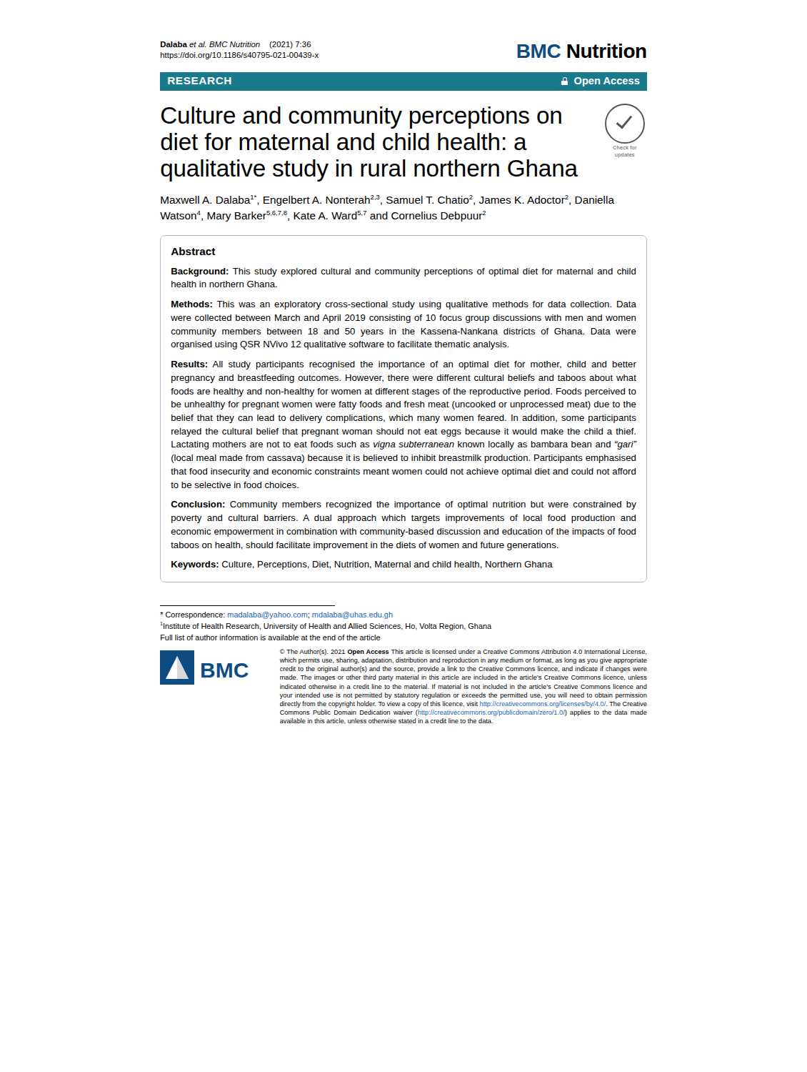Dalaba et al. BMC Nutrition (2021) 7:36
https://doi.org/10.1186/s40795-021-00439-x
BMC Nutrition
RESEARCH
Open Access
Culture and community perceptions on diet for maternal and child health: a qualitative study in rural northern Ghana
Check for
updates
Maxwell A. Dalaba1*, Engelbert A. Nonterah2,3, Samuel T. Chatio2, James K. Adoctor2, Daniella Watson4, Mary Barker5,6,7,8, Kate A. Ward5,7 and Cornelius Debpuur2
Abstract
Background: This study explored cultural and community perceptions of optimal diet for maternal and child health in northern Ghana.
Methods: This was an exploratory cross-sectional study using qualitative methods for data collection. Data were collected between March and April 2019 consisting of 10 focus group discussions with men and women community members between 18 and 50 years in the Kassena-Nankana districts of Ghana. Data were organised using QSR NVivo 12 qualitative software to facilitate thematic analysis.
Results: All study participants recognised the importance of an optimal diet for mother, child and better pregnancy and breastfeeding outcomes. However, there were different cultural beliefs and taboos about what foods are healthy and non-healthy for women at different stages of the reproductive period. Foods perceived to be unhealthy for pregnant women were fatty foods and fresh meat (uncooked or unprocessed meat) due to the belief that they can lead to delivery complications, which many women feared. In addition, some participants relayed the cultural belief that pregnant woman should not eat eggs because it would make the child a thief. Lactating mothers are not to eat foods such as vigna subterranean known locally as bambara bean and “gari” (local meal made from cassava) because it is believed to inhibit breastmilk production. Participants emphasised that food insecurity and economic constraints meant women could not achieve optimal diet and could not afford to be selective in food choices.
Conclusion: Community members recognized the importance of optimal nutrition but were constrained by poverty and cultural barriers. A dual approach which targets improvements of local food production and economic empowerment in combination with community-based discussion and education of the impacts of food taboos on health, should facilitate improvement in the diets of women and future generations.
Keywords: Culture, Perceptions, Diet, Nutrition, Maternal and child health, Northern Ghana
* Correspondence: madalaba@yahoo.com; mdalaba@uhas.edu.gh
1Institute of Health Research, University of Health and Allied Sciences, Ho, Volta Region, Ghana
Full list of author information is available at the end of the article
BMC
© The Author(s). 2021 Open Access This article is licensed under a Creative Commons Attribution 4.0 International License, which permits use, sharing, adaptation, distribution and reproduction in any medium or format, as long as you give appropriate credit to the original author(s) and the source, provide a link to the Creative Commons licence, and indicate if changes were made. The images or other third party material in this article are included in the article's Creative Commons licence, unless indicated otherwise in a credit line to the material. If material is not included in the article's Creative Commons licence and your intended use is not permitted by statutory regulation or exceeds the permitted use, you will need to obtain permission directly from the copyright holder. To view a copy of this licence, visit http://creativecommons.org/licenses/by/4.0/. The Creative Commons Public Domain Dedication waiver (http://creativecommons.org/publicdomain/zero/1.0/) applies to the data made available in this article, unless otherwise stated in a credit line to the data.